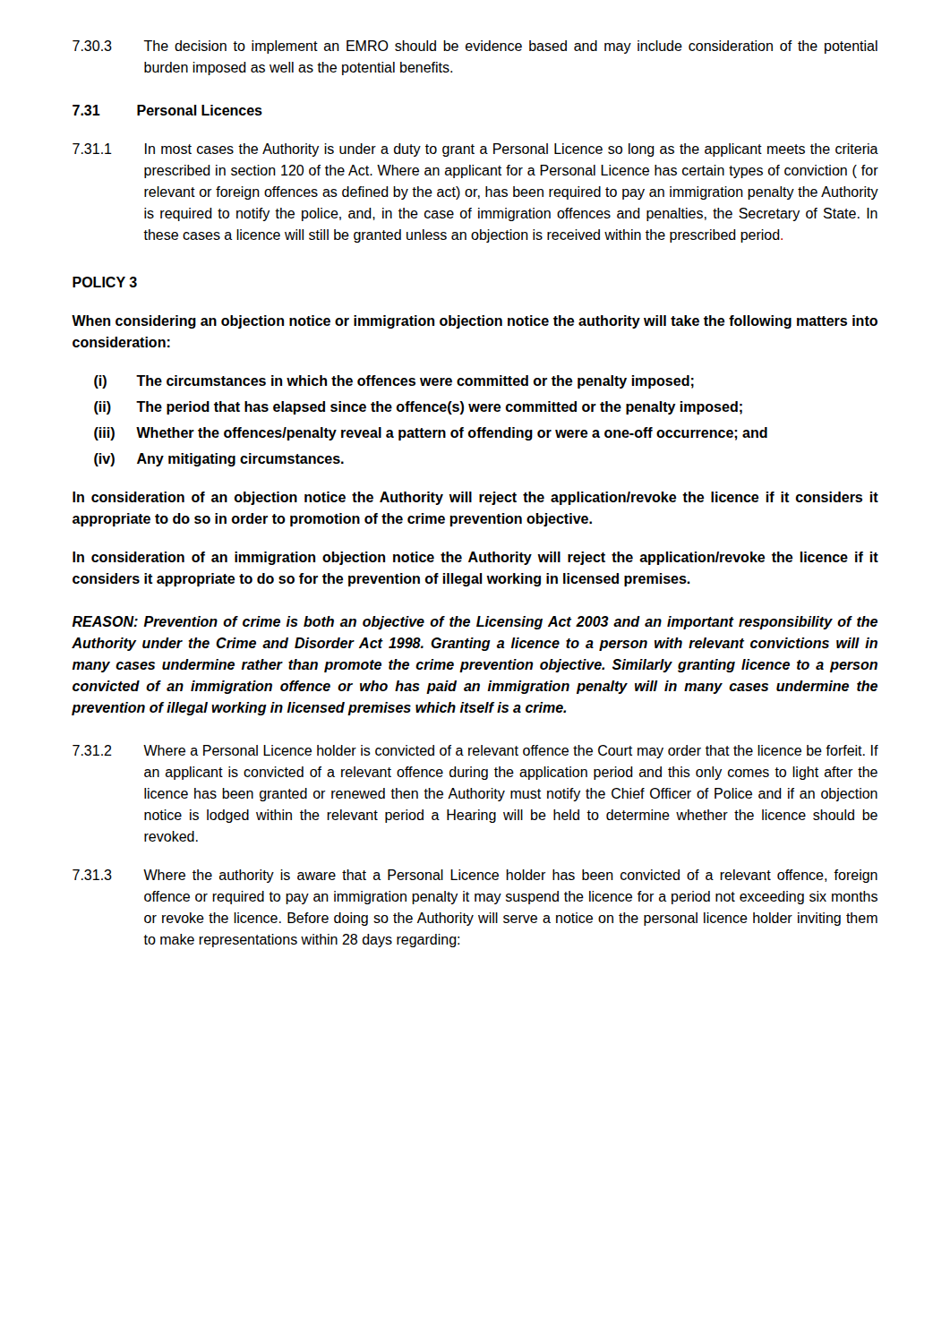7.30.3
The decision to implement an EMRO should be evidence based and may include consideration of the potential burden imposed as well as the potential benefits.
7.31 Personal Licences
7.31.1
In most cases the Authority is under a duty to grant a Personal Licence so long as the applicant meets the criteria prescribed in section 120 of the Act. Where an applicant for a Personal Licence has certain types of conviction ( for relevant or foreign offences as defined by the act) or, has been required to pay an immigration penalty the Authority is required to notify the police, and, in the case of immigration offences and penalties, the Secretary of State. In these cases a licence will still be granted unless an objection is received within the prescribed period.
POLICY 3
When considering an objection notice or immigration objection notice the authority will take the following matters into consideration:
(i) The circumstances in which the offences were committed or the penalty imposed;
(ii) The period that has elapsed since the offence(s) were committed or the penalty imposed;
(iii) Whether the offences/penalty reveal a pattern of offending or were a one-off occurrence; and
(iv) Any mitigating circumstances.
In consideration of an objection notice the Authority will reject the application/revoke the licence if it considers it appropriate to do so in order to promotion of the crime prevention objective.
In consideration of an immigration objection notice the Authority will reject the application/revoke the licence if it considers it appropriate to do so for the prevention of illegal working in licensed premises.
REASON: Prevention of crime is both an objective of the Licensing Act 2003 and an important responsibility of the Authority under the Crime and Disorder Act 1998. Granting a licence to a person with relevant convictions will in many cases undermine rather than promote the crime prevention objective. Similarly granting licence to a person convicted of an immigration offence or who has paid an immigration penalty will in many cases undermine the prevention of illegal working in licensed premises which itself is a crime.
7.31.2
Where a Personal Licence holder is convicted of a relevant offence the Court may order that the licence be forfeit. If an applicant is convicted of a relevant offence during the application period and this only comes to light after the licence has been granted or renewed then the Authority must notify the Chief Officer of Police and if an objection notice is lodged within the relevant period a Hearing will be held to determine whether the licence should be revoked.
7.31.3
Where the authority is aware that a Personal Licence holder has been convicted of a relevant offence, foreign offence or required to pay an immigration penalty it may suspend the licence for a period not exceeding six months or revoke the licence. Before doing so the Authority will serve a notice on the personal licence holder inviting them to make representations within 28 days regarding: